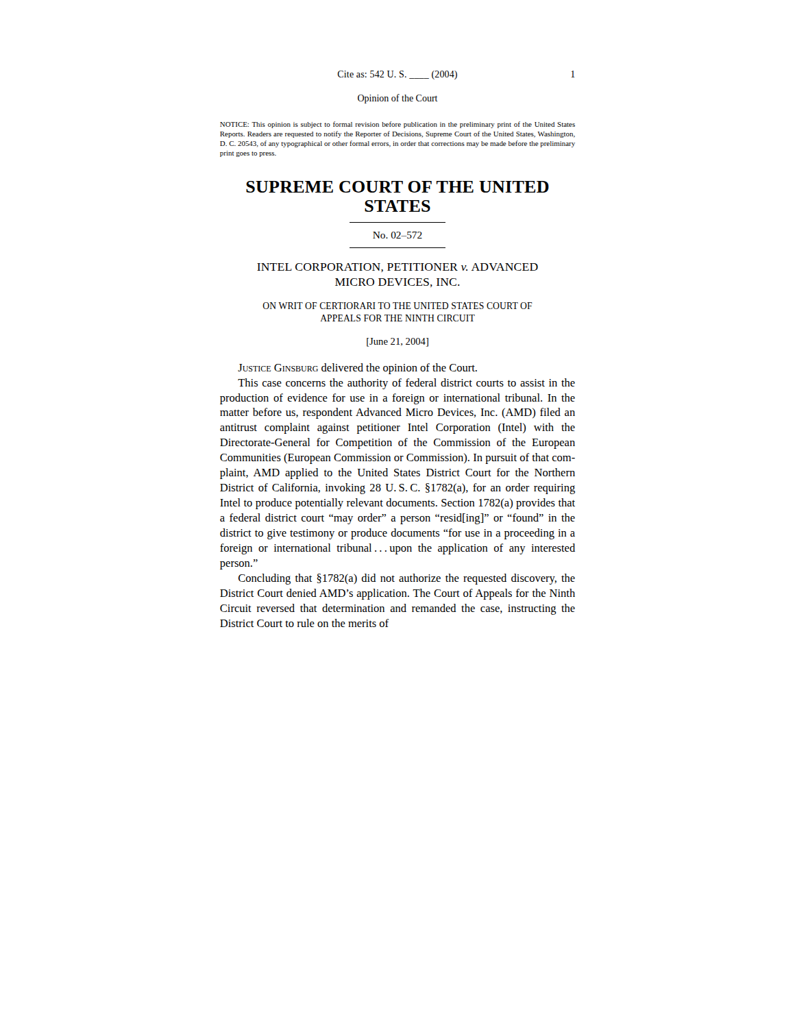Cite as: 542 U. S. ____ (2004) 1
Opinion of the Court
NOTICE: This opinion is subject to formal revision before publication in the preliminary print of the United States Reports. Readers are requested to notify the Reporter of Decisions, Supreme Court of the United States, Washington, D. C. 20543, of any typographical or other formal errors, in order that corrections may be made before the preliminary print goes to press.
SUPREME COURT OF THE UNITED STATES
No. 02–572
INTEL CORPORATION, PETITIONER v. ADVANCED
MICRO DEVICES, INC.
ON WRIT OF CERTIORARI TO THE UNITED STATES COURT OF
APPEALS FOR THE NINTH CIRCUIT
[June 21, 2004]
Justice Ginsburg delivered the opinion of the Court.
This case concerns the authority of federal district courts to assist in the production of evidence for use in a foreign or international tribunal. In the matter before us, respondent Advanced Micro Devices, Inc. (AMD) filed an antitrust complaint against petitioner Intel Corporation (Intel) with the Directorate-General for Competition of the Commission of the European Communities (European Commission or Commission). In pursuit of that complaint, AMD applied to the United States District Court for the Northern District of California, invoking 28 U. S. C. §1782(a), for an order requiring Intel to produce potentially relevant documents. Section 1782(a) provides that a federal district court “may order” a person “resid[ing]” or “found” in the district to give testimony or produce documents “for use in a proceeding in a foreign or international tribunal . . . upon the application of any interested person.”
Concluding that §1782(a) did not authorize the requested discovery, the District Court denied AMD’s application. The Court of Appeals for the Ninth Circuit reversed that determination and remanded the case, instructing the District Court to rule on the merits of